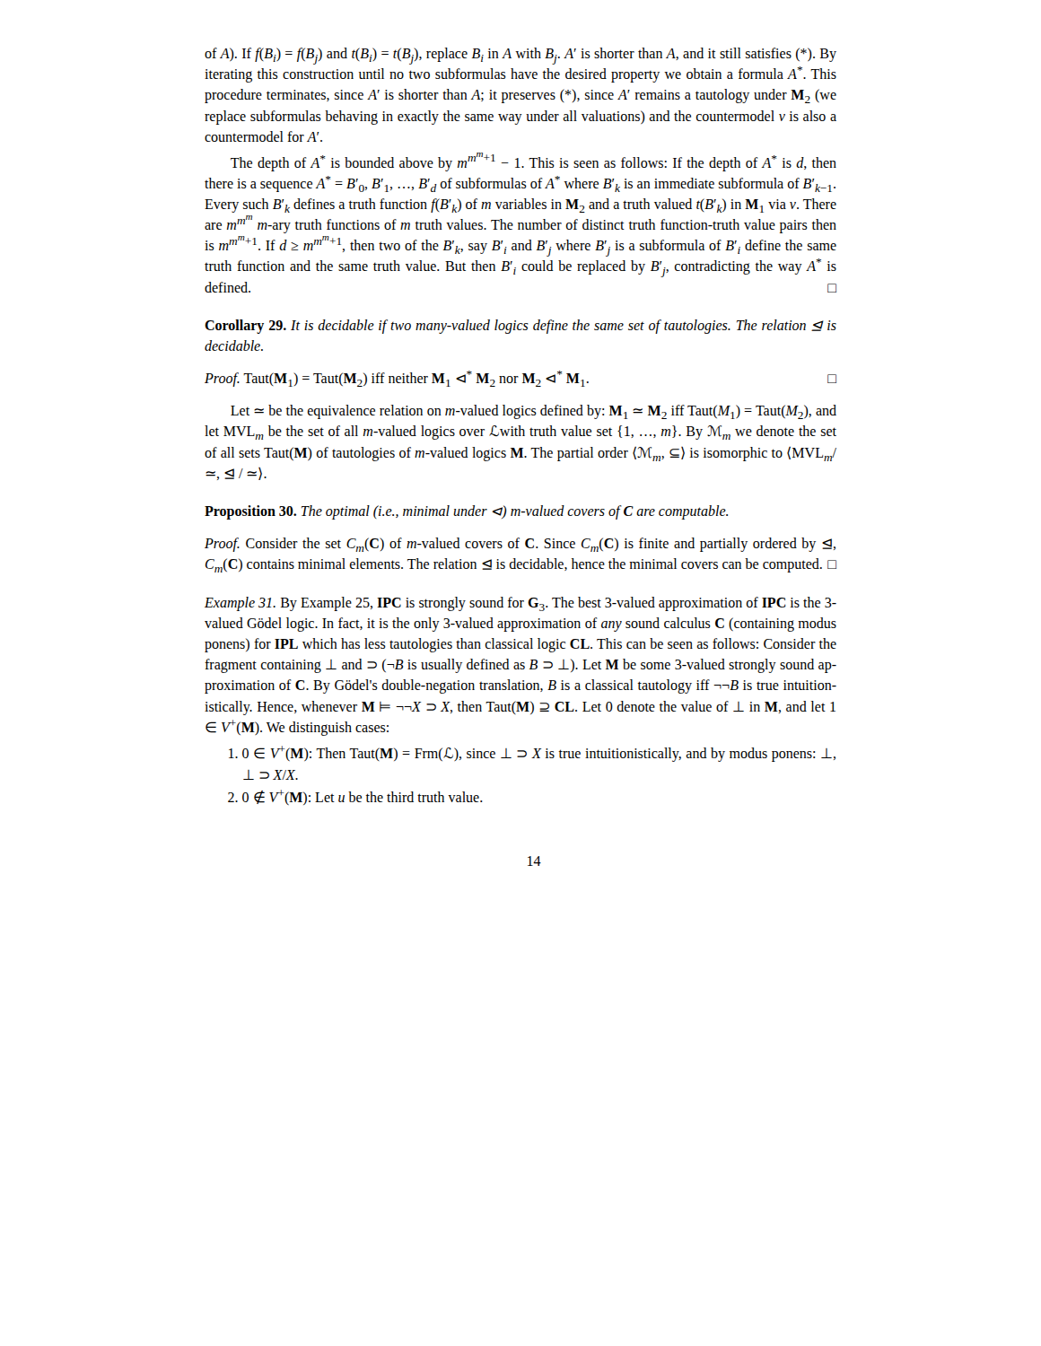of A). If f(Bi) = f(Bj) and t(Bi) = t(Bj), replace Bi in A with Bj. A′ is shorter than A, and it still satisfies (*). By iterating this construction until no two subformulas have the desired property we obtain a formula A*. This procedure terminates, since A′ is shorter than A; it preserves (*), since A′ remains a tautology under M2 (we replace subformulas behaving in exactly the same way under all valuations) and the countermodel v is also a countermodel for A′.
The depth of A* is bounded above by mmm+1 − 1. This is seen as follows: If the depth of A* is d, then there is a sequence A* = B′0, B′1, …, B′d of subformulas of A* where B′k is an immediate subformula of B′k−1. Every such B′k defines a truth function f(B′k) of m variables in M2 and a truth valued t(B′k) in M1 via v. There are mmm m-ary truth functions of m truth values. The number of distinct truth function-truth value pairs then is mmm+1. If d ≥ mmm+1, then two of the B′k, say B′i and B′j where B′j is a subformula of B′i define the same truth function and the same truth value. But then B′i could be replaced by B′j, contradicting the way A* is defined. □
Corollary 29. It is decidable if two many-valued logics define the same set of tautologies. The relation ⊴ is decidable.
Proof. Taut(M1) = Taut(M2) iff neither M1 ⊲* M2 nor M2 ⊲* M1. □
Let ≃ be the equivalence relation on m-valued logics defined by: M1 ≃ M2 iff Taut(M1) = Taut(M2), and let MVLm be the set of all m-valued logics over ℒwith truth value set {1, …, m}. By ℳm we denote the set of all sets Taut(M) of tautologies of m-valued logics M. The partial order ⟨ℳm, ⊆⟩ is isomorphic to ⟨MVLm/ ≃, ⊴ / ≃⟩.
Proposition 30. The optimal (i.e., minimal under ⊲) m-valued covers of C are computable.
Proof. Consider the set Cm(C) of m-valued covers of C. Since Cm(C) is finite and partially ordered by ⊴, Cm(C) contains minimal elements. The relation ⊴ is decidable, hence the minimal covers can be computed. □
Example 31. By Example 25, IPC is strongly sound for G3. The best 3-valued approximation of IPC is the 3-valued Gödel logic. In fact, it is the only 3-valued approximation of any sound calculus C (containing modus ponens) for IPL which has less tautologies than classical logic CL. This can be seen as follows: Consider the fragment containing ⊥ and ⊃ (¬B is usually defined as B ⊃ ⊥). Let M be some 3-valued strongly sound approximation of C. By Gödel's double-negation translation, B is a classical tautology iff ¬¬B is true intuitionistically. Hence, whenever M ⊨ ¬¬X ⊃ X, then Taut(M) ⊇ CL. Let 0 denote the value of ⊥ in M, and let 1 ∈ V+(M). We distinguish cases:
0 ∈ V+(M): Then Taut(M) = Frm(ℒ), since ⊥ ⊃ X is true intuitionistically, and by modus ponens: ⊥, ⊥ ⊃ X/X.
0 ∉ V+(M): Let u be the third truth value.
14